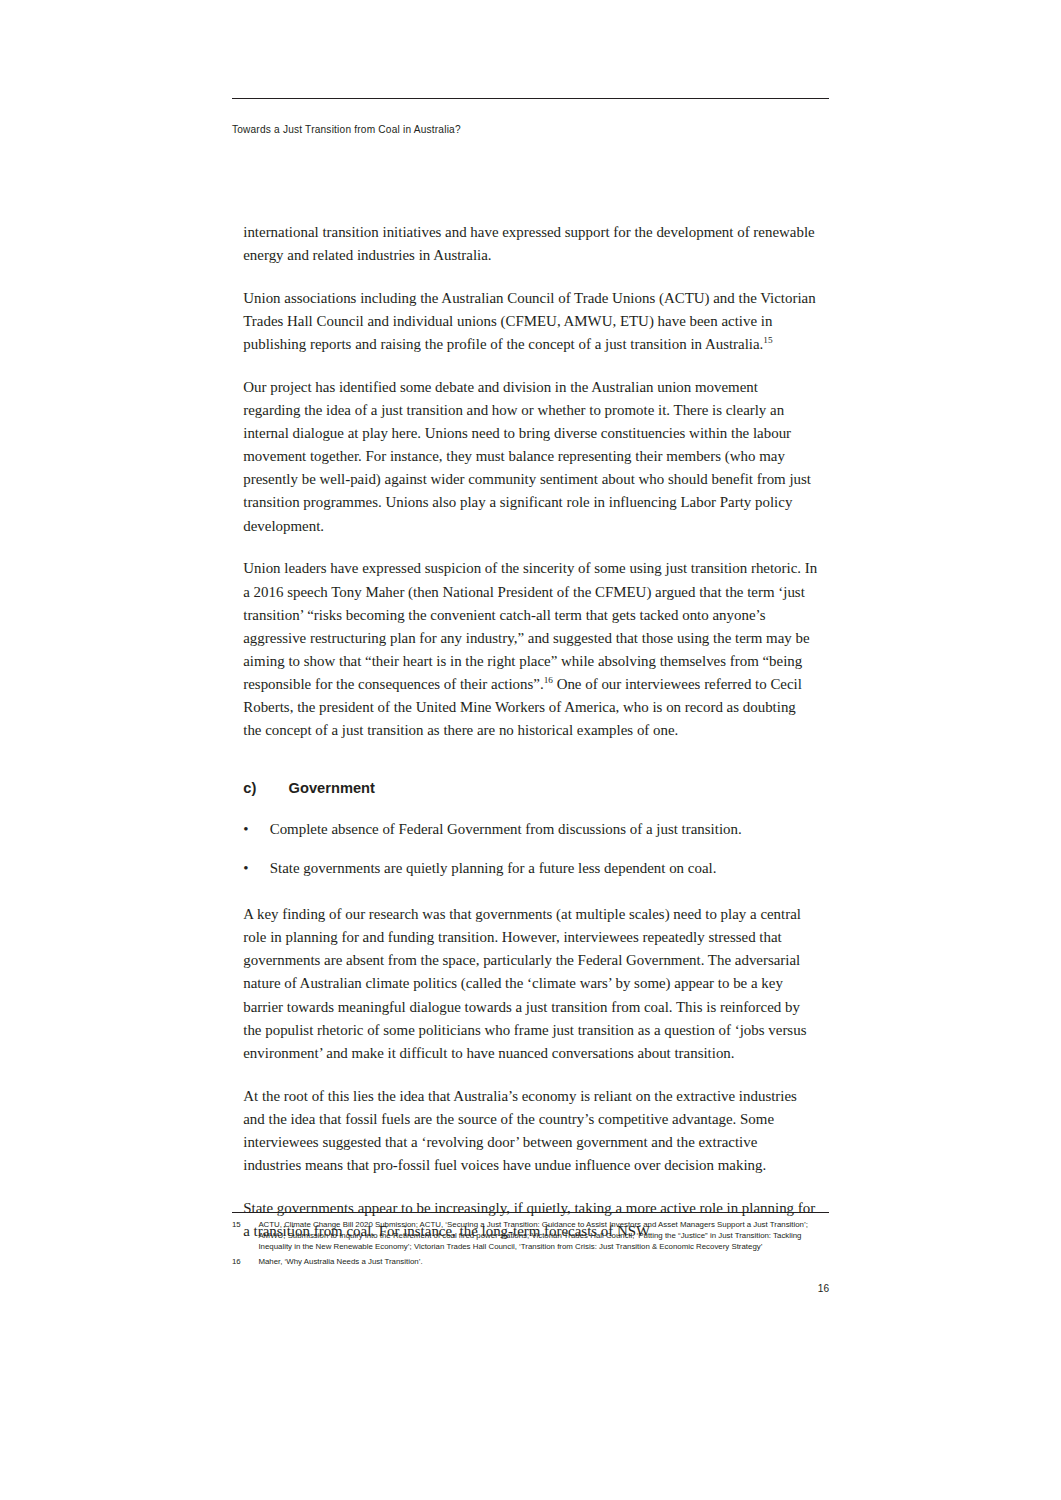Towards a Just Transition from Coal in Australia?
international transition initiatives and have expressed support for the development of renewable energy and related industries in Australia.
Union associations including the Australian Council of Trade Unions (ACTU) and the Victorian Trades Hall Council and individual unions (CFMEU, AMWU, ETU) have been active in publishing reports and raising the profile of the concept of a just transition in Australia.15
Our project has identified some debate and division in the Australian union movement regarding the idea of a just transition and how or whether to promote it. There is clearly an internal dialogue at play here. Unions need to bring diverse constituencies within the labour movement together. For instance, they must balance representing their members (who may presently be well-paid) against wider community sentiment about who should benefit from just transition programmes. Unions also play a significant role in influencing Labor Party policy development.
Union leaders have expressed suspicion of the sincerity of some using just transition rhetoric. In a 2016 speech Tony Maher (then National President of the CFMEU) argued that the term ‘just transition’ “risks becoming the convenient catch-all term that gets tacked onto anyone’s aggressive restructuring plan for any industry,” and suggested that those using the term may be aiming to show that “their heart is in the right place” while absolving themselves from “being responsible for the consequences of their actions”.16 One of our interviewees referred to Cecil Roberts, the president of the United Mine Workers of America, who is on record as doubting the concept of a just transition as there are no historical examples of one.
c) Government
Complete absence of Federal Government from discussions of a just transition.
State governments are quietly planning for a future less dependent on coal.
A key finding of our research was that governments (at multiple scales) need to play a central role in planning for and funding transition. However, interviewees repeatedly stressed that governments are absent from the space, particularly the Federal Government. The adversarial nature of Australian climate politics (called the ‘climate wars’ by some) appear to be a key barrier towards meaningful dialogue towards a just transition from coal. This is reinforced by the populist rhetoric of some politicians who frame just transition as a question of ‘jobs versus environment’ and make it difficult to have nuanced conversations about transition.
At the root of this lies the idea that Australia’s economy is reliant on the extractive industries and the idea that fossil fuels are the source of the country’s competitive advantage. Some interviewees suggested that a ‘revolving door’ between government and the extractive industries means that pro-fossil fuel voices have undue influence over decision making.
State governments appear to be increasingly, if quietly, taking a more active role in planning for a transition from coal. For instance, the long-term forecasts of NSW
15
ACTU, Climate Change Bill 2020 Submission; ACTU, ‘Securing a Just Transition: Guidance to Assist Investors and Asset Managers Support a Just Transition’; AMWU, Submission to Inquiry into the Retirement of coal fired power stations; Victorian Trades Hall Council, ‘Putting the “Justice” in Just Transition: Tackling Inequality in the New Renewable Economy’; Victorian Trades Hall Council, ‘Transition from Crisis: Just Transition & Economic Recovery Strategy’
16
Maher, ‘Why Australia Needs a Just Transition’.
16